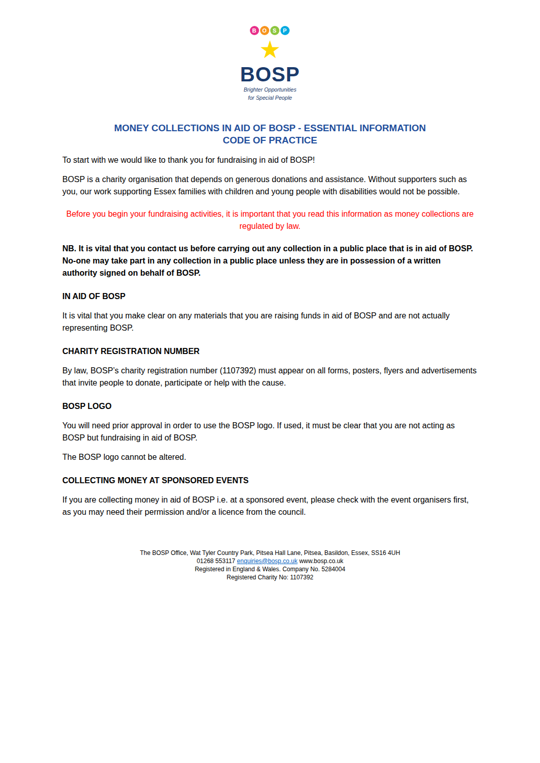BOSP
★
BOSP
Brighter Opportunities
for Special People
MONEY COLLECTIONS IN AID OF BOSP - ESSENTIAL INFORMATION CODE OF PRACTICE
To start with we would like to thank you for fundraising in aid of BOSP!
BOSP is a charity organisation that depends on generous donations and assistance. Without supporters such as you, our work supporting Essex families with children and young people with disabilities would not be possible.
Before you begin your fundraising activities, it is important that you read this information as money collections are regulated by law.
NB. It is vital that you contact us before carrying out any collection in a public place that is in aid of BOSP. No-one may take part in any collection in a public place unless they are in possession of a written authority signed on behalf of BOSP.
IN AID OF BOSP
It is vital that you make clear on any materials that you are raising funds in aid of BOSP and are not actually representing BOSP.
CHARITY REGISTRATION NUMBER
By law, BOSP’s charity registration number (1107392) must appear on all forms, posters, flyers and advertisements that invite people to donate, participate or help with the cause.
BOSP LOGO
You will need prior approval in order to use the BOSP logo. If used, it must be clear that you are not acting as BOSP but fundraising in aid of BOSP.
The BOSP logo cannot be altered.
COLLECTING MONEY AT SPONSORED EVENTS
If you are collecting money in aid of BOSP i.e. at a sponsored event, please check with the event organisers first, as you may need their permission and/or a licence from the council.
The BOSP Office, Wat Tyler Country Park, Pitsea Hall Lane, Pitsea, Basildon, Essex, SS16 4UH
01268 553117 enquiries@bosp.co.uk www.bosp.co.uk
Registered in England & Wales. Company No. 5284004
Registered Charity No: 1107392